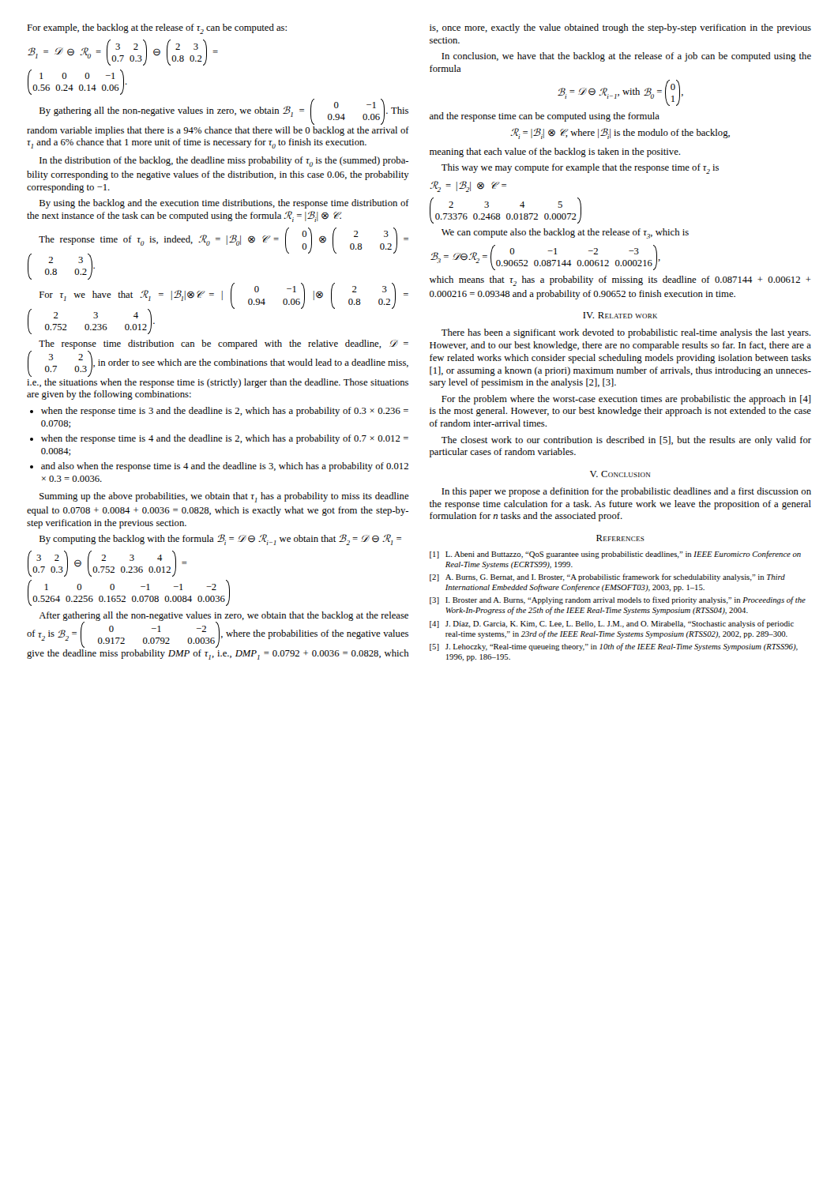For example, the backlog at the release of τ2 can be computed as:
ℬ1 = 𝒟 ⊖ ℛ0 = 320.70.3 ⊖ 230.80.2 =
100−10.560.240.140.06.
By gathering all the non-negative values in zero, we obtain ℬ1 = 0−10.940.06. This random variable implies that there is a 94% chance that there will be 0 backlog at the arrival of τ1 and a 6% chance that 1 more unit of time is necessary for τ0 to finish its execution.
In the distribution of the backlog, the deadline miss probability of τ0 is the (summed) probability corresponding to the negative values of the distribution, in this case 0.06, the probability corresponding to −1.
By using the backlog and the execution time distributions, the response time distribution of the next instance of the task can be computed using the formula ℛi = |ℬi| ⊗ 𝒞.
The response time of τ0 is, indeed, ℛ0 = |ℬ0| ⊗ 𝒞 = 00 ⊗ 230.80.2 = 230.80.2.
For τ1 we have that ℛ1 = |ℬ1|⊗𝒞 = | 0−10.940.06 |⊗ 230.80.2 = 2340.7520.2360.012.
The response time distribution can be compared with the relative deadline, 𝒟 = 320.70.3, in order to see which are the combinations that would lead to a deadline miss, i.e., the situations when the response time is (strictly) larger than the deadline. Those situations are given by the following combinations:
when the response time is 3 and the deadline is 2, which has a probability of 0.3 × 0.236 = 0.0708;
when the response time is 4 and the deadline is 2, which has a probability of 0.7 × 0.012 = 0.0084;
and also when the response time is 4 and the deadline is 3, which has a probability of 0.012 × 0.3 = 0.0036.
Summing up the above probabilities, we obtain that τ1 has a probability to miss its deadline equal to 0.0708 + 0.0084 + 0.0036 = 0.0828, which is exactly what we got from the step-by-step verification in the previous section.
By computing the backlog with the formula ℬi = 𝒟 ⊖ ℛi−1 we obtain that ℬ2 = 𝒟 ⊖ ℛ1 =
320.70.3 ⊖ 2340.7520.2360.012 =
100−1−1−20.52640.22560.16520.07080.00840.0036
After gathering all the non-negative values in zero, we obtain that the backlog at the release of τ2 is ℬ2 = 0−1−20.91720.07920.0036, where the probabilities of the negative values give the deadline miss probability DMP of τ1, i.e., DMP1 = 0.0792 + 0.0036 = 0.0828, which is, once more, exactly the value obtained trough the step-by-step verification in the previous section.
In conclusion, we have that the backlog at the release of a job can be computed using the formula
ℬi = 𝒟 ⊖ ℛi−1, with ℬ0 = 01,
and the response time can be computed using the formula
ℛi = |ℬi| ⊗ 𝒞, where |ℬi| is the modulo of the backlog,
meaning that each value of the backlog is taken in the positive.
This way we may compute for example that the response time of τ2 is
ℛ2 = |ℬ2| ⊗ 𝒞 =
23450.733760.24680.018720.00072
We can compute also the backlog at the release of τ3, which is
ℬ3 = 𝒟⊖ℛ2 = 0−1−2−30.906520.0871440.006120.000216,
which means that τ2 has a probability of missing its deadline of 0.087144 + 0.00612 + 0.000216 = 0.09348 and a probability of 0.90652 to finish execution in time.
IV. Related work
There has been a significant work devoted to probabilistic real-time analysis the last years. However, and to our best knowledge, there are no comparable results so far. In fact, there are a few related works which consider special scheduling models providing isolation between tasks [1], or assuming a known (a priori) maximum number of arrivals, thus introducing an unnecessary level of pessimism in the analysis [2], [3].
For the problem where the worst-case execution times are probabilistic the approach in [4] is the most general. However, to our best knowledge their approach is not extended to the case of random inter-arrival times.
The closest work to our contribution is described in [5], but the results are only valid for particular cases of random variables.
V. Conclusion
In this paper we propose a definition for the probabilistic deadlines and a first discussion on the response time calculation for a task. As future work we leave the proposition of a general formulation for n tasks and the associated proof.
References
L. Abeni and Buttazzo, “QoS guarantee using probabilistic deadlines,” in IEEE Euromicro Conference on Real-Time Systems (ECRTS99), 1999.
A. Burns, G. Bernat, and I. Broster, “A probabilistic framework for schedulability analysis,” in Third International Embedded Software Conference (EMSOFT03), 2003, pp. 1–15.
I. Broster and A. Burns, “Applying random arrival models to fixed priority analysis,” in Proceedings of the Work-In-Progress of the 25th of the IEEE Real-Time Systems Symposium (RTSS04), 2004.
J. Díaz, D. Garcia, K. Kim, C. Lee, L. Bello, L. J.M., and O. Mirabella, “Stochastic analysis of periodic real-time systems,” in 23rd of the IEEE Real-Time Systems Symposium (RTSS02), 2002, pp. 289–300.
J. Lehoczky, “Real-time queueing theory,” in 10th of the IEEE Real-Time Systems Symposium (RTSS96), 1996, pp. 186–195.